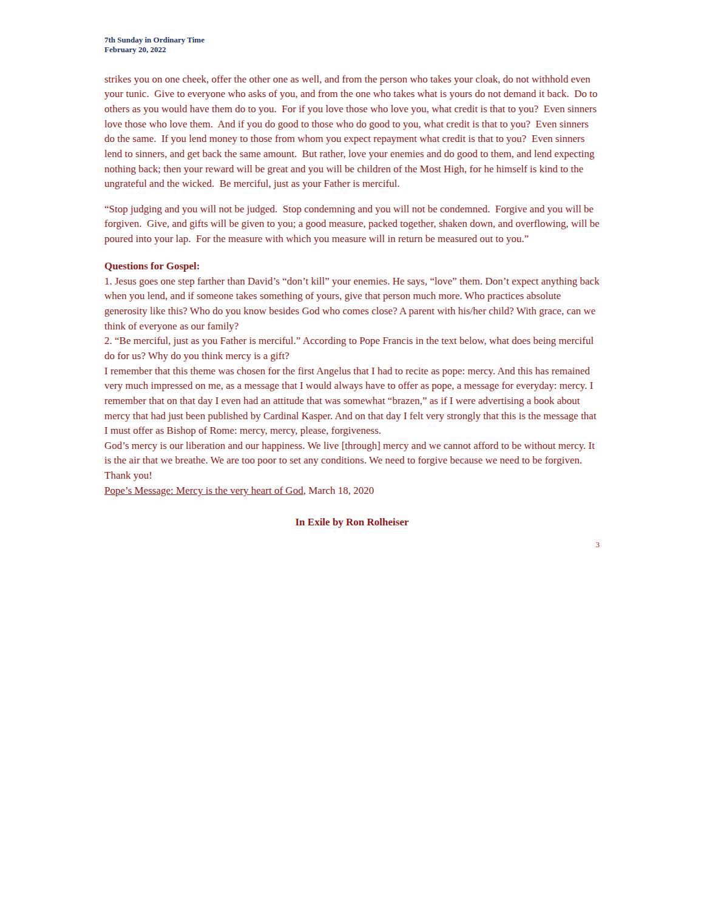7th Sunday in Ordinary Time
February 20, 2022
strikes you on one cheek, offer the other one as well, and from the person who takes your cloak, do not withhold even your tunic. Give to everyone who asks of you, and from the one who takes what is yours do not demand it back. Do to others as you would have them do to you. For if you love those who love you, what credit is that to you? Even sinners love those who love them. And if you do good to those who do good to you, what credit is that to you? Even sinners do the same. If you lend money to those from whom you expect repayment what credit is that to you? Even sinners lend to sinners, and get back the same amount. But rather, love your enemies and do good to them, and lend expecting nothing back; then your reward will be great and you will be children of the Most High, for he himself is kind to the ungrateful and the wicked. Be merciful, just as your Father is merciful.
“Stop judging and you will not be judged. Stop condemning and you will not be condemned. Forgive and you will be forgiven. Give, and gifts will be given to you; a good measure, packed together, shaken down, and overflowing, will be poured into your lap. For the measure with which you measure will in return be measured out to you.”
Questions for Gospel:
1. Jesus goes one step farther than David’s “don’t kill” your enemies. He says, “love” them. Don’t expect anything back when you lend, and if someone takes something of yours, give that person much more. Who practices absolute generosity like this? Who do you know besides God who comes close? A parent with his/her child? With grace, can we think of everyone as our family?
2. “Be merciful, just as you Father is merciful.” According to Pope Francis in the text below, what does being merciful do for us? Why do you think mercy is a gift?
I remember that this theme was chosen for the first Angelus that I had to recite as pope: mercy. And this has remained very much impressed on me, as a message that I would always have to offer as pope, a message for everyday: mercy. I remember that on that day I even had an attitude that was somewhat “brazen,” as if I were advertising a book about mercy that had just been published by Cardinal Kasper. And on that day I felt very strongly that this is the message that I must offer as Bishop of Rome: mercy, mercy, please, forgiveness.
God’s mercy is our liberation and our happiness. We live [through] mercy and we cannot afford to be without mercy. It is the air that we breathe. We are too poor to set any conditions. We need to forgive because we need to be forgiven. Thank you!
Pope’s Message: Mercy is the very heart of God, March 18, 2020
In Exile by Ron Rolheiser
3